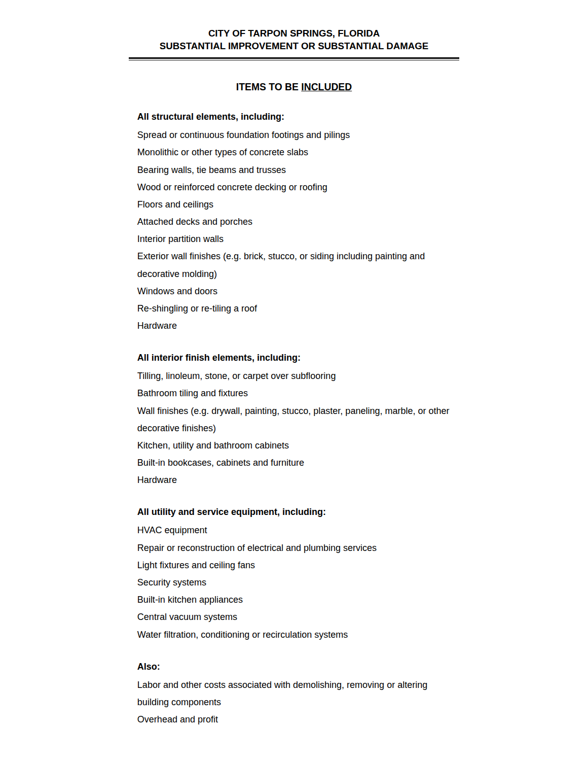CITY OF TARPON SPRINGS, FLORIDA SUBSTANTIAL IMPROVEMENT OR SUBSTANTIAL DAMAGE
ITEMS TO BE INCLUDED
All structural elements, including:
Spread or continuous foundation footings and pilings
Monolithic or other types of concrete slabs
Bearing walls, tie beams and trusses
Wood or reinforced concrete decking or roofing
Floors and ceilings
Attached decks and porches
Interior partition walls
Exterior wall finishes (e.g. brick, stucco, or siding including painting and decorative molding)
Windows and doors
Re-shingling or re-tiling a roof
Hardware
All interior finish elements, including:
Tilling, linoleum, stone, or carpet over subflooring
Bathroom tiling and fixtures
Wall finishes (e.g. drywall, painting, stucco, plaster, paneling, marble, or other decorative finishes)
Kitchen, utility and bathroom cabinets
Built-in bookcases, cabinets and furniture
Hardware
All utility and service equipment, including:
HVAC equipment
Repair or reconstruction of electrical and plumbing services
Light fixtures and ceiling fans
Security systems
Built-in kitchen appliances
Central vacuum systems
Water filtration, conditioning or recirculation systems
Also:
Labor and other costs associated with demolishing, removing or altering building components
Overhead and profit